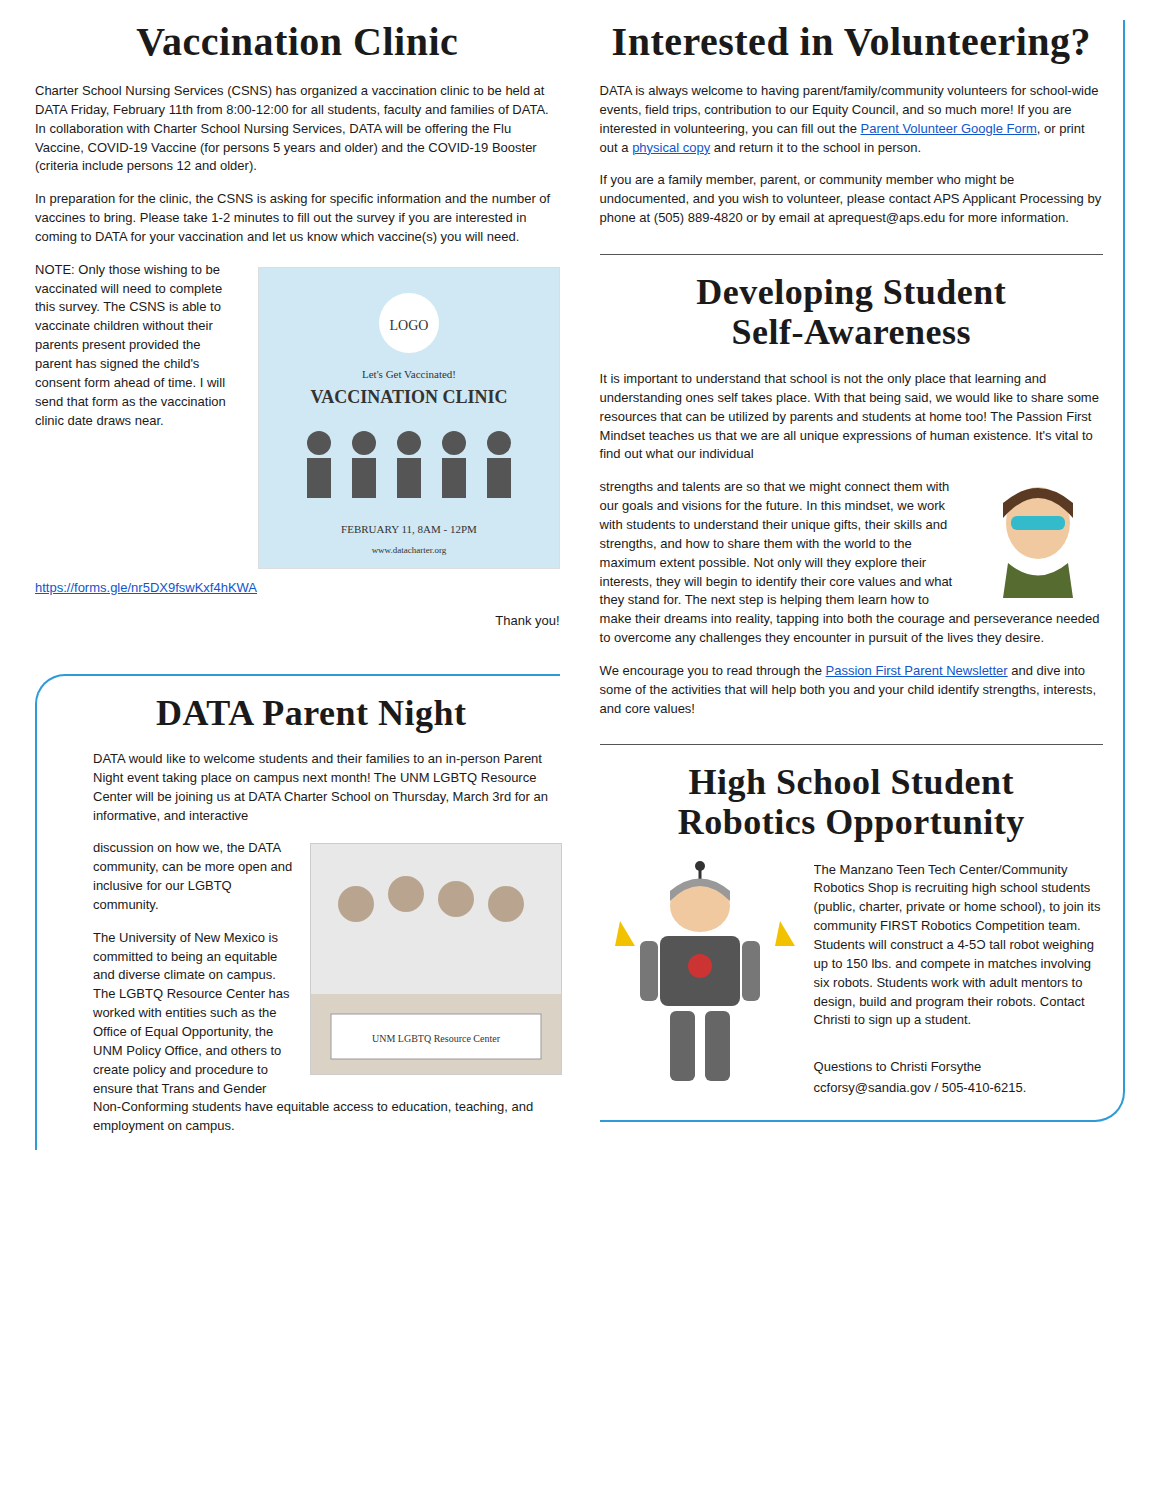Vaccination Clinic
Charter School Nursing Services (CSNS) has organized a vaccination clinic to be held at DATA Friday, February 11th from 8:00-12:00 for all students, faculty and families of DATA. In collaboration with Charter School Nursing Services, DATA will be offering the Flu Vaccine, COVID-19 Vaccine (for persons 5 years and older) and the COVID-19 Booster (criteria include persons 12 and older).
In preparation for the clinic, the CSNS is asking for specific information and the number of vaccines to bring. Please take 1-2 minutes to fill out the survey if you are interested in coming to DATA for your vaccination and let us know which vaccine(s) you will need.
NOTE: Only those wishing to be vaccinated will need to complete this survey. The CSNS is able to vaccinate children without their parents present provided the parent has signed the child's consent form ahead of time. I will send that form as the vaccination clinic date draws near.
https://forms.gle/nr5DX9fswKxf4hKWA
Thank you!
DATA Parent Night
DATA would like to welcome students and their families to an in-person Parent Night event taking place on campus next month! The UNM LGBTQ Resource Center will be joining us at DATA Charter School on Thursday, March 3rd for an informative, and interactive
discussion on how we, the DATA community, can be more open and inclusive for our LGBTQ community.
The University of New Mexico is committed to being an equitable and diverse climate on campus. The LGBTQ Resource Center has worked with entities such as the Office of Equal Opportunity, the UNM Policy Office, and others to create policy and procedure to ensure that Trans and Gender Non-Conforming students have equitable access to education, teaching, and employment on campus.
Interested in Volunteering?
DATA is always welcome to having parent/family/community volunteers for school-wide events, field trips, contribution to our Equity Council, and so much more! If you are interested in volunteering, you can fill out the Parent Volunteer Google Form, or print out a physical copy and return it to the school in person.
If you are a family member, parent, or community member who might be undocumented, and you wish to volunteer, please contact APS Applicant Processing by phone at (505) 889-4820 or by email at aprequest@aps.edu for more information.
Developing Student
Self-Awareness
It is important to understand that school is not the only place that learning and understanding ones self takes place. With that being said, we would like to share some resources that can be utilized by parents and students at home too! The Passion First Mindset teaches us that we are all unique expressions of human existence. It's vital to find out what our individual
strengths and talents are so that we might connect them with our goals and visions for the future. In this mindset, we work with students to understand their unique gifts, their skills and strengths, and how to share them with the world to the maximum extent possible. Not only will they explore their interests, they will begin to identify their core values and what they stand for. The next step is helping them learn how to make their dreams into reality, tapping into both the courage and perseverance needed to overcome any challenges they encounter in pursuit of the lives they desire.
We encourage you to read through the Passion First Parent Newsletter and dive into some of the activities that will help both you and your child identify strengths, interests, and core values!
High School Student
Robotics Opportunity
The Manzano Teen Tech Center/Community Robotics Shop is recruiting high school students (public, charter, private or home school), to join its community FIRST Robotics Competition team. Students will construct a 4-5Ɔ tall robot weighing up to 150 lbs. and compete in matches involving six robots. Students work with adult mentors to design, build and program their robots. Contact Christi to sign up a student.
Questions to Christi Forsythe
ccforsy@sandia.gov / 505-410-6215.